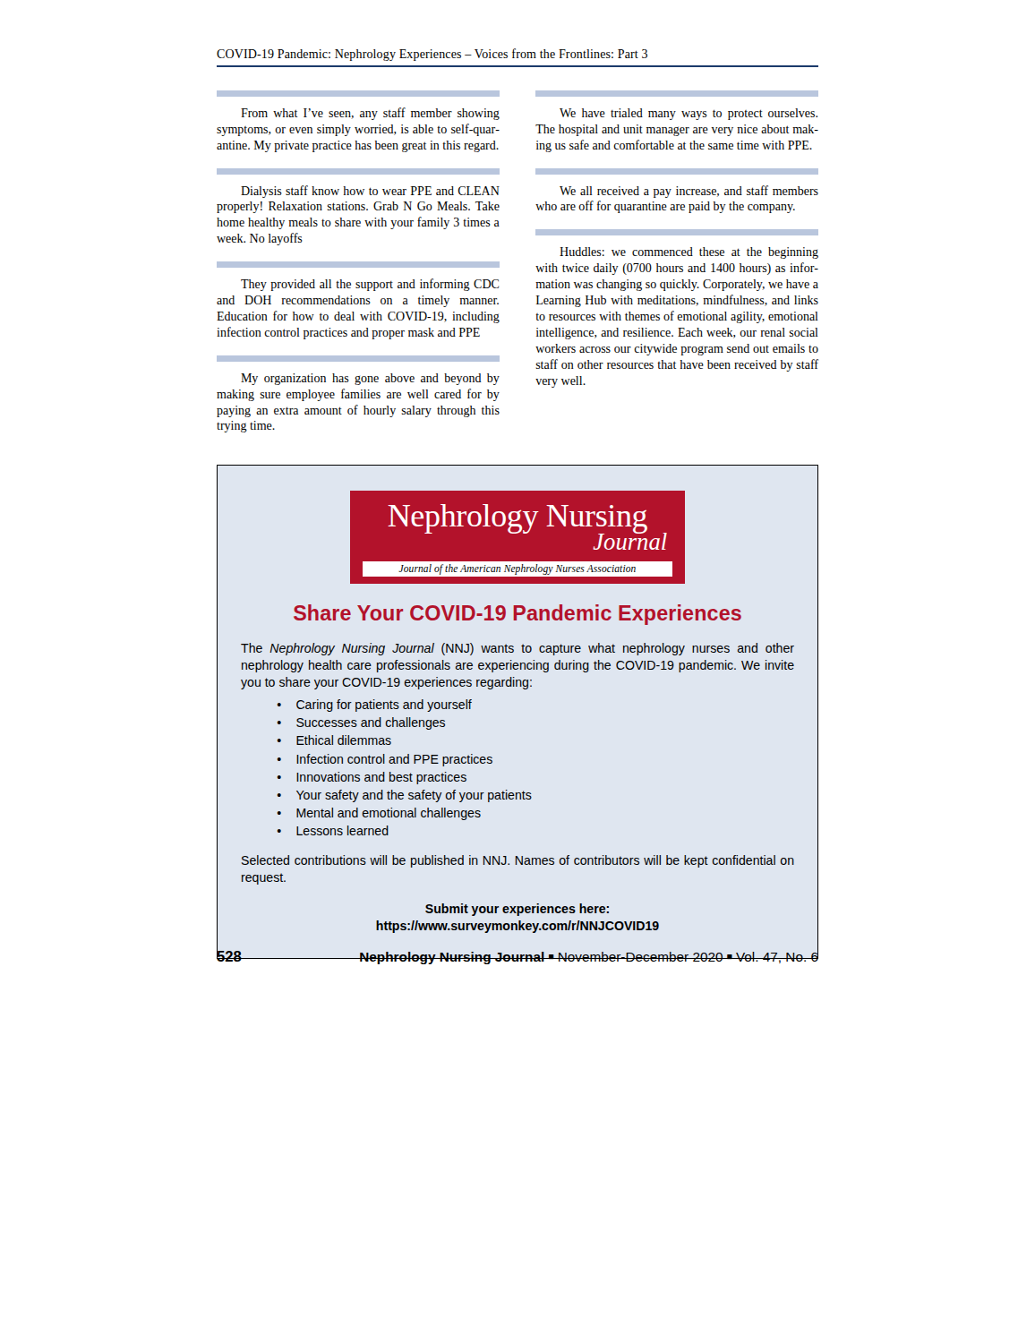COVID-19 Pandemic: Nephrology Experiences – Voices from the Frontlines: Part 3
From what I’ve seen, any staff member showing symptoms, or even simply worried, is able to self-quarantine. My private practice has been great in this regard.
Dialysis staff know how to wear PPE and CLEAN properly! Relaxation stations. Grab N Go Meals. Take home healthy meals to share with your family 3 times a week. No layoffs
They provided all the support and informing CDC and DOH recommendations on a timely manner. Education for how to deal with COVID-19, including infection control practices and proper mask and PPE
My organization has gone above and beyond by making sure employee families are well cared for by paying an extra amount of hourly salary through this trying time.
We have trialed many ways to protect ourselves. The hospital and unit manager are very nice about making us safe and comfortable at the same time with PPE.
We all received a pay increase, and staff members who are off for quarantine are paid by the company.
Huddles: we commenced these at the beginning with twice daily (0700 hours and 1400 hours) as information was changing so quickly. Corporately, we have a Learning Hub with meditations, mindfulness, and links to resources with themes of emotional agility, emotional intelligence, and resilience. Each week, our renal social workers across our citywide program send out emails to staff on other resources that have been received by staff very well.
Nephrology Nursing
Journal
Journal of the American Nephrology Nurses Association
Share Your COVID-19 Pandemic Experiences
The Nephrology Nursing Journal (NNJ) wants to capture what nephrology nurses and other nephrology health care professionals are experiencing during the COVID-19 pandemic. We invite you to share your COVID-19 experiences regarding:
Caring for patients and yourself
Successes and challenges
Ethical dilemmas
Infection control and PPE practices
Innovations and best practices
Your safety and the safety of your patients
Mental and emotional challenges
Lessons learned
Selected contributions will be published in NNJ. Names of contributors will be kept confidential on request.
Submit your experiences here:
https://www.surveymonkey.com/r/NNJCOVID19
528
Nephrology Nursing Journal■November-December 2020■Vol. 47, No. 6